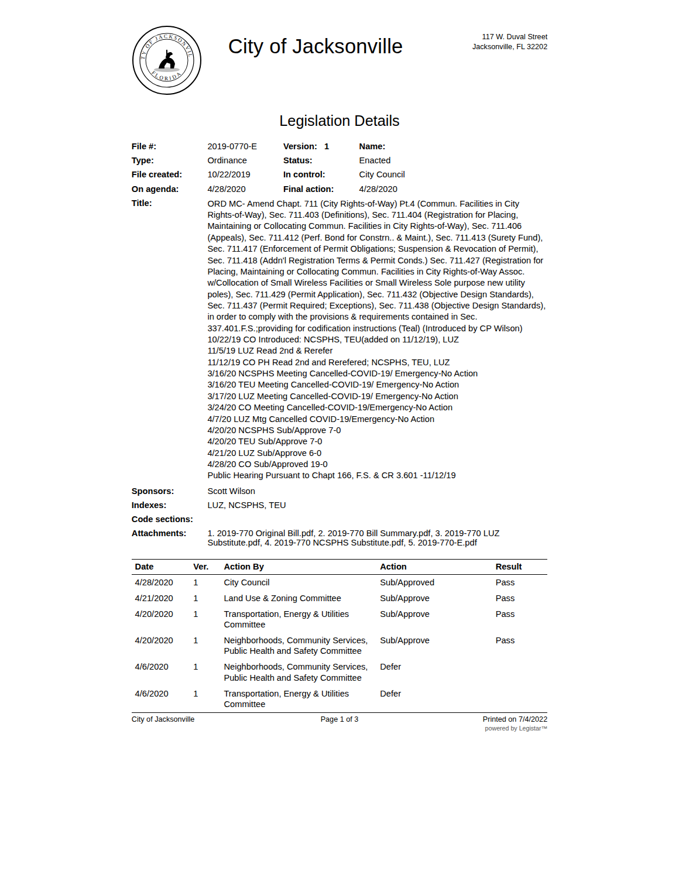CITY OF JACKSONVILLE FLORIDA
City of Jacksonville
117 W. Duval Street
Jacksonville, FL 32202
Legislation Details
| File #: | 2019-0770-E | Version: 1 | Name: |
| Type: | Ordinance | Status: | Enacted |
| File created: | 10/22/2019 | In control: | City Council |
| On agenda: | 4/28/2020 | Final action: | 4/28/2020 |
| Title: | ORD MC- Amend Chapt. 711 (City Rights-of-Way) Pt.4 (Commun. Facilities in City Rights-of-Way), Sec. 711.403 (Definitions), Sec. 711.404 (Registration for Placing, Maintaining or Collocating Commun. Facilities in City Rights-of-Way), Sec. 711.406 (Appeals), Sec. 711.412 (Perf. Bond for Constrn.. & Maint.), Sec. 711.413 (Surety Fund), Sec. 711.417 (Enforcement of Permit Obligations; Suspension & Revocation of Permit), Sec. 711.418 (Addn'l Registration Terms & Permit Conds.) Sec. 711.427 (Registration for Placing, Maintaining or Collocating Commun. Facilities in City Rights-of-Way Assoc. w/Collocation of Small Wireless Facilities or Small Wireless Sole purpose new utility poles), Sec. 711.429 (Permit Application), Sec. 711.432 (Objective Design Standards), Sec. 711.437 (Permit Required; Exceptions), Sec. 711.438 (Objective Design Standards), in order to comply with the provisions & requirements contained in Sec. 337.401.F.S.;providing for codification instructions (Teal) (Introduced by CP Wilson) 10/22/19 CO Introduced: NCSPHS, TEU(added on 11/12/19), LUZ 11/5/19 LUZ Read 2nd & Rerefer 11/12/19 CO PH Read 2nd and Rerefered; NCSPHS, TEU, LUZ 3/16/20 NCSPHS Meeting Cancelled-COVID-19/ Emergency-No Action 3/16/20 TEU Meeting Cancelled-COVID-19/ Emergency-No Action 3/17/20 LUZ Meeting Cancelled-COVID-19/ Emergency-No Action 3/24/20 CO Meeting Cancelled-COVID-19/Emergency-No Action 4/7/20 LUZ Mtg Cancelled COVID-19/Emergency-No Action 4/20/20 NCSPHS Sub/Approve 7-0 4/20/20 TEU Sub/Approve 7-0 4/21/20 LUZ Sub/Approve 6-0 4/28/20 CO Sub/Approved 19-0 Public Hearing Pursuant to Chapt 166, F.S. & CR 3.601 -11/12/19 |
| Sponsors: | Scott Wilson |
| Indexes: | LUZ, NCSPHS, TEU |
| Code sections: | |
| Attachments: | 1. 2019-770 Original Bill.pdf, 2. 2019-770 Bill Summary.pdf, 3. 2019-770 LUZ Substitute.pdf, 4. 2019-770 NCSPHS Substitute.pdf, 5. 2019-770-E.pdf |
| Date | Ver. | Action By | Action | Result |
| --- | --- | --- | --- | --- |
| 4/28/2020 | 1 | City Council | Sub/Approved | Pass |
| 4/21/2020 | 1 | Land Use & Zoning Committee | Sub/Approve | Pass |
| 4/20/2020 | 1 | Transportation, Energy & Utilities Committee | Sub/Approve | Pass |
| 4/20/2020 | 1 | Neighborhoods, Community Services, Public Health and Safety Committee | Sub/Approve | Pass |
| 4/6/2020 | 1 | Neighborhoods, Community Services, Public Health and Safety Committee | Defer | |
| 4/6/2020 | 1 | Transportation, Energy & Utilities Committee | Defer | |
City of Jacksonville
Page 1 of 3
Printed on 7/4/2022
powered by Legistar™